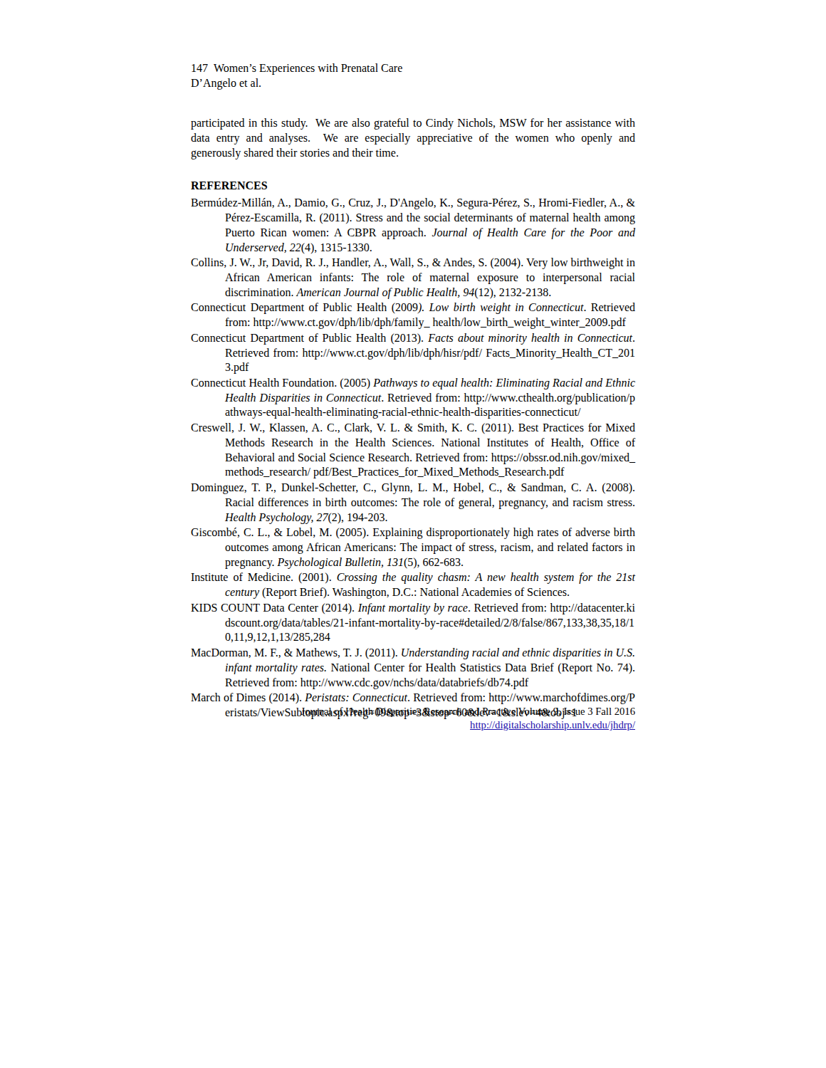147 Women’s Experiences with Prenatal Care
D’Angelo et al.
participated in this study. We are also grateful to Cindy Nichols, MSW for her assistance with data entry and analyses. We are especially appreciative of the women who openly and generously shared their stories and their time.
References
Bermúdez-Millán, A., Damio, G., Cruz, J., D'Angelo, K., Segura-Pérez, S., Hromi-Fiedler, A., & Pérez-Escamilla, R. (2011). Stress and the social determinants of maternal health among Puerto Rican women: A CBPR approach. Journal of Health Care for the Poor and Underserved, 22(4), 1315-1330.
Collins, J. W., Jr, David, R. J., Handler, A., Wall, S., & Andes, S. (2004). Very low birthweight in African American infants: The role of maternal exposure to interpersonal racial discrimination. American Journal of Public Health, 94(12), 2132-2138.
Connecticut Department of Public Health (2009). Low birth weight in Connecticut. Retrieved from: http://www.ct.gov/dph/lib/dph/family_ health/low_birth_weight_winter_2009.pdf
Connecticut Department of Public Health (2013). Facts about minority health in Connecticut. Retrieved from: http://www.ct.gov/dph/lib/dph/hisr/pdf/ Facts_Minority_Health_CT_2013.pdf
Connecticut Health Foundation. (2005) Pathways to equal health: Eliminating Racial and Ethnic Health Disparities in Connecticut. Retrieved from: http://www.cthealth.org/publication/pathways-equal-health-eliminating-racial-ethnic-health-disparities-connecticut/
Creswell, J. W., Klassen, A. C., Clark, V. L. & Smith, K. C. (2011). Best Practices for Mixed Methods Research in the Health Sciences. National Institutes of Health, Office of Behavioral and Social Science Research. Retrieved from: https://obssr.od.nih.gov/mixed_methods_research/ pdf/Best_Practices_for_Mixed_Methods_Research.pdf
Dominguez, T. P., Dunkel-Schetter, C., Glynn, L. M., Hobel, C., & Sandman, C. A. (2008). Racial differences in birth outcomes: The role of general, pregnancy, and racism stress. Health Psychology, 27(2), 194-203.
Giscombé, C. L., & Lobel, M. (2005). Explaining disproportionately high rates of adverse birth outcomes among African Americans: The impact of stress, racism, and related factors in pregnancy. Psychological Bulletin, 131(5), 662-683.
Institute of Medicine. (2001). Crossing the quality chasm: A new health system for the 21st century (Report Brief). Washington, D.C.: National Academies of Sciences.
KIDS COUNT Data Center (2014). Infant mortality by race. Retrieved from: http://datacenter.kidscount.org/data/tables/21-infant-mortality-by-race#detailed/2/8/false/867,133,38,35,18/10,11,9,12,1,13/285,284
MacDorman, M. F., & Mathews, T. J. (2011). Understanding racial and ethnic disparities in U.S. infant mortality rates. National Center for Health Statistics Data Brief (Report No. 74). Retrieved from: http://www.cdc.gov/nchs/data/databriefs/db74.pdf
March of Dimes (2014). Peristats: Connecticut. Retrieved from: http://www.marchofdimes.org/Peristats/ViewSubtopic.aspx?reg=09&top=3&stop=60&lev=1&slev=4&obj=1
Journal of Health Disparities Research and Practice Volume 9, Issue 3 Fall 2016
http://digitalscholarship.unlv.edu/jhdrp/